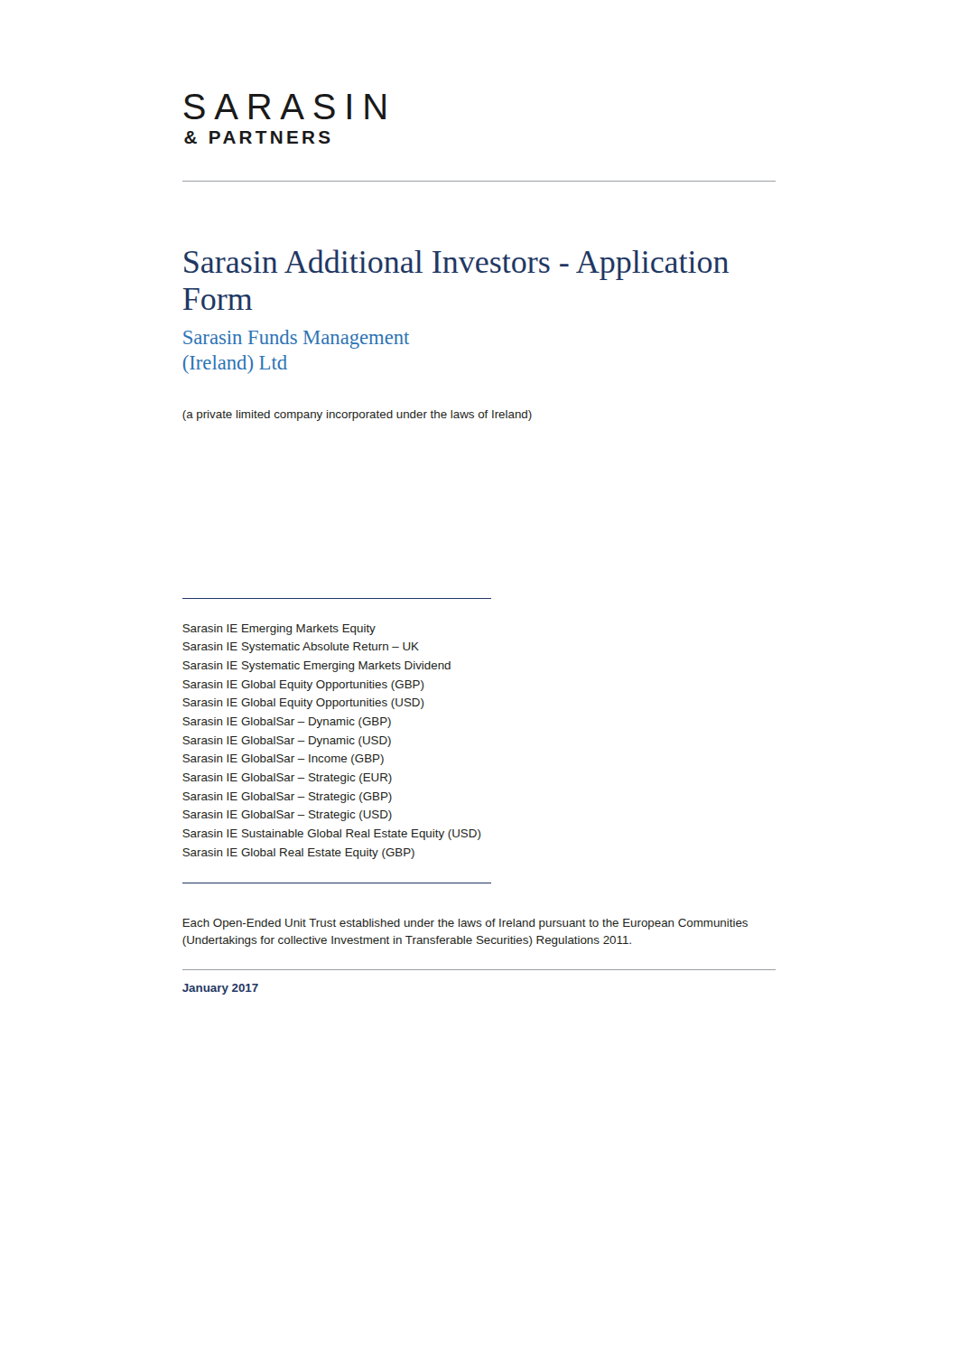SARASIN & PARTNERS
Sarasin Additional Investors - Application Form
Sarasin Funds Management
(Ireland) Ltd
(a private limited company incorporated under the laws of Ireland)
Sarasin IE Emerging Markets Equity
Sarasin IE Systematic Absolute Return – UK
Sarasin IE Systematic Emerging Markets Dividend
Sarasin IE Global Equity Opportunities (GBP)
Sarasin IE Global Equity Opportunities (USD)
Sarasin IE GlobalSar – Dynamic (GBP)
Sarasin IE GlobalSar – Dynamic (USD)
Sarasin IE GlobalSar – Income (GBP)
Sarasin IE GlobalSar – Strategic (EUR)
Sarasin IE GlobalSar – Strategic (GBP)
Sarasin IE GlobalSar – Strategic (USD)
Sarasin IE Sustainable Global Real Estate Equity (USD)
Sarasin IE Global Real Estate Equity (GBP)
Each Open-Ended Unit Trust established under the laws of Ireland pursuant to the European Communities (Undertakings for collective Investment in Transferable Securities) Regulations 2011.
January 2017